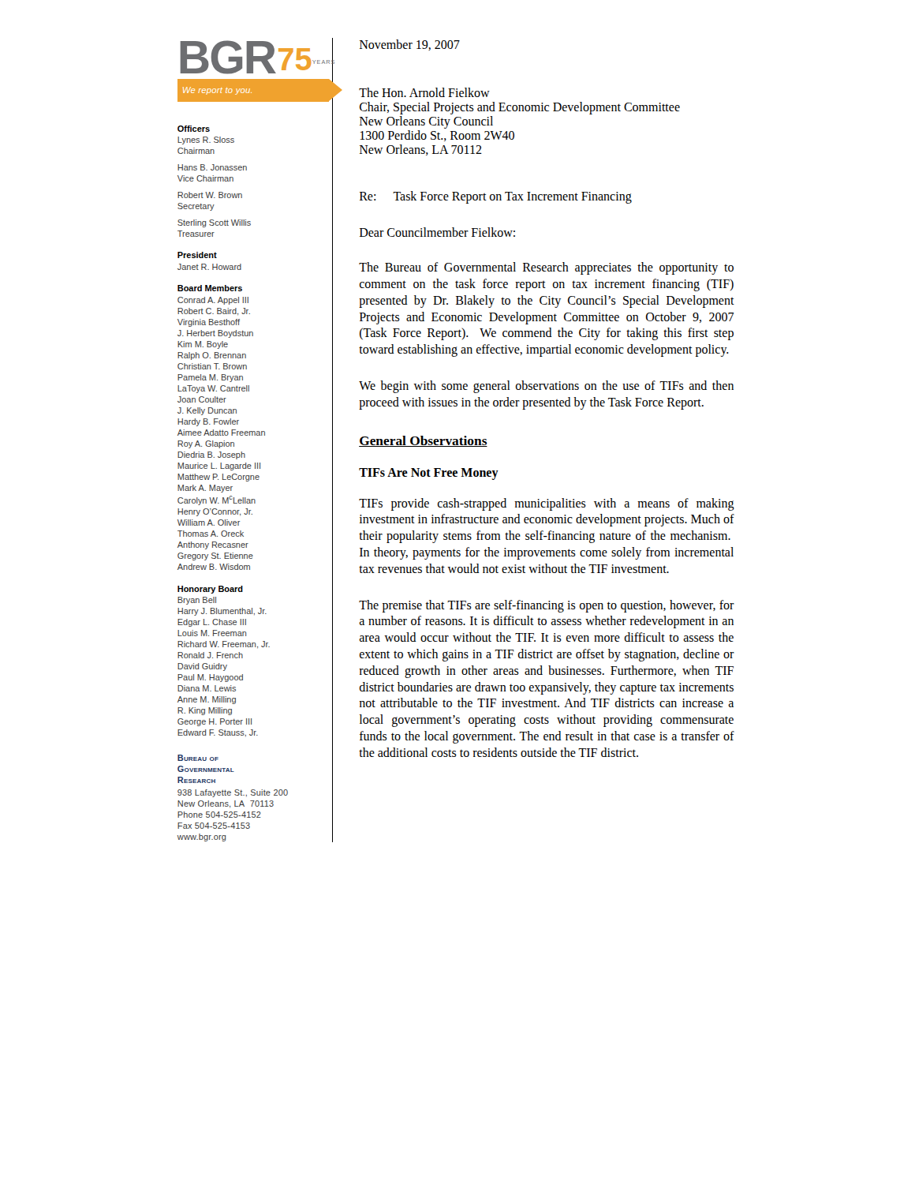BGR 75 YEARS
We report to you.
Officers
Lynes R. Sloss
Chairman
Hans B. Jonassen
Vice Chairman
Robert W. Brown
Secretary
Sterling Scott Willis
Treasurer
President
Janet R. Howard
Board Members
Conrad A. Appel III
Robert C. Baird, Jr.
Virginia Besthoff
J. Herbert Boydstun
Kim M. Boyle
Ralph O. Brennan
Christian T. Brown
Pamela M. Bryan
LaToya W. Cantrell
Joan Coulter
J. Kelly Duncan
Hardy B. Fowler
Aimee Adatto Freeman
Roy A. Glapion
Diedria B. Joseph
Maurice L. Lagarde III
Matthew P. LeCorgne
Mark A. Mayer
Carolyn W. McLellan
Henry O’Connor, Jr.
William A. Oliver
Thomas A. Oreck
Anthony Recasner
Gregory St. Etienne
Andrew B. Wisdom
Honorary Board
Bryan Bell
Harry J. Blumenthal, Jr.
Edgar L. Chase III
Louis M. Freeman
Richard W. Freeman, Jr.
Ronald J. French
David Guidry
Paul M. Haygood
Diana M. Lewis
Anne M. Milling
R. King Milling
George H. Porter III
Edward F. Stauss, Jr.
Bureau of
Governmental
Research
938 Lafayette St., Suite 200
New Orleans, LA 70113
Phone 504-525-4152
Fax 504-525-4153
www.bgr.org
November 19, 2007
The Hon. Arnold Fielkow
Chair, Special Projects and Economic Development Committee
New Orleans City Council
1300 Perdido St., Room 2W40
New Orleans, LA 70112
Re: Task Force Report on Tax Increment Financing
Dear Councilmember Fielkow:
The Bureau of Governmental Research appreciates the opportunity to comment on the task force report on tax increment financing (TIF) presented by Dr. Blakely to the City Council’s Special Development Projects and Economic Development Committee on October 9, 2007 (Task Force Report). We commend the City for taking this first step toward establishing an effective, impartial economic development policy.
We begin with some general observations on the use of TIFs and then proceed with issues in the order presented by the Task Force Report.
General Observations
TIFs Are Not Free Money
TIFs provide cash-strapped municipalities with a means of making investment in infrastructure and economic development projects. Much of their popularity stems from the self-financing nature of the mechanism. In theory, payments for the improvements come solely from incremental tax revenues that would not exist without the TIF investment.
The premise that TIFs are self-financing is open to question, however, for a number of reasons. It is difficult to assess whether redevelopment in an area would occur without the TIF. It is even more difficult to assess the extent to which gains in a TIF district are offset by stagnation, decline or reduced growth in other areas and businesses. Furthermore, when TIF district boundaries are drawn too expansively, they capture tax increments not attributable to the TIF investment. And TIF districts can increase a local government’s operating costs without providing commensurate funds to the local government. The end result in that case is a transfer of the additional costs to residents outside the TIF district.